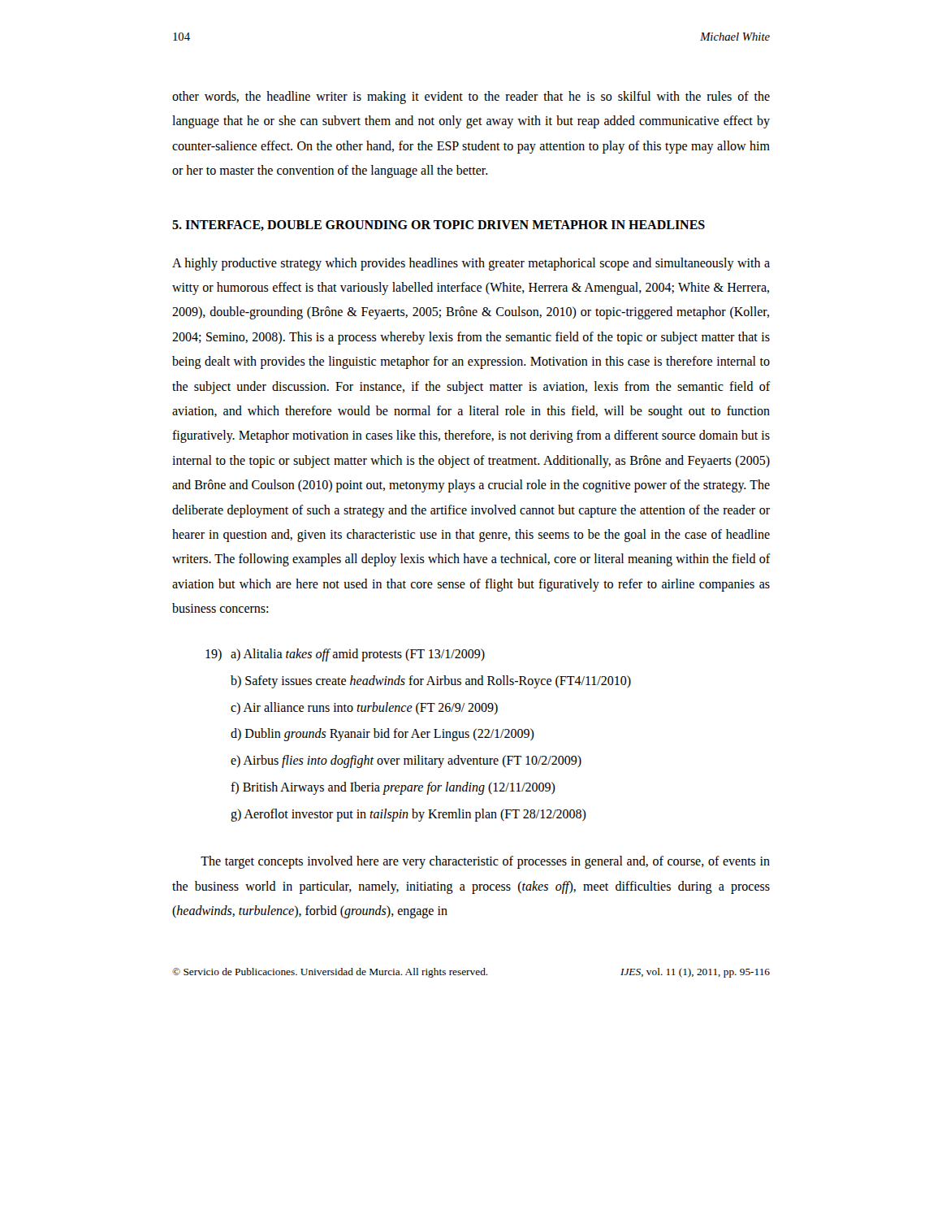104 Michael White
other words, the headline writer is making it evident to the reader that he is so skilful with the rules of the language that he or she can subvert them and not only get away with it but reap added communicative effect by counter-salience effect. On the other hand, for the ESP student to pay attention to play of this type may allow him or her to master the convention of the language all the better.
5. Interface, Double Grounding or Topic Driven Metaphor in Headlines
A highly productive strategy which provides headlines with greater metaphorical scope and simultaneously with a witty or humorous effect is that variously labelled interface (White, Herrera & Amengual, 2004; White & Herrera, 2009), double-grounding (Brône & Feyaerts, 2005; Brône & Coulson, 2010) or topic-triggered metaphor (Koller, 2004; Semino, 2008). This is a process whereby lexis from the semantic field of the topic or subject matter that is being dealt with provides the linguistic metaphor for an expression. Motivation in this case is therefore internal to the subject under discussion. For instance, if the subject matter is aviation, lexis from the semantic field of aviation, and which therefore would be normal for a literal role in this field, will be sought out to function figuratively. Metaphor motivation in cases like this, therefore, is not deriving from a different source domain but is internal to the topic or subject matter which is the object of treatment. Additionally, as Brône and Feyaerts (2005) and Brône and Coulson (2010) point out, metonymy plays a crucial role in the cognitive power of the strategy. The deliberate deployment of such a strategy and the artifice involved cannot but capture the attention of the reader or hearer in question and, given its characteristic use in that genre, this seems to be the goal in the case of headline writers. The following examples all deploy lexis which have a technical, core or literal meaning within the field of aviation but which are here not used in that core sense of flight but figuratively to refer to airline companies as business concerns:
19)
a) Alitalia takes off amid protests (FT 13/1/2009)
b) Safety issues create headwinds for Airbus and Rolls-Royce (FT4/11/2010)
c) Air alliance runs into turbulence (FT 26/9/ 2009)
d) Dublin grounds Ryanair bid for Aer Lingus (22/1/2009)
e) Airbus flies into dogfight over military adventure (FT 10/2/2009)
f) British Airways and Iberia prepare for landing (12/11/2009)
g) Aeroflot investor put in tailspin by Kremlin plan (FT 28/12/2008)
The target concepts involved here are very characteristic of processes in general and, of course, of events in the business world in particular, namely, initiating a process (takes off), meet difficulties during a process (headwinds, turbulence), forbid (grounds), engage in
© Servicio de Publicaciones. Universidad de Murcia. All rights reserved. IJES, vol. 11 (1), 2011, pp. 95-116